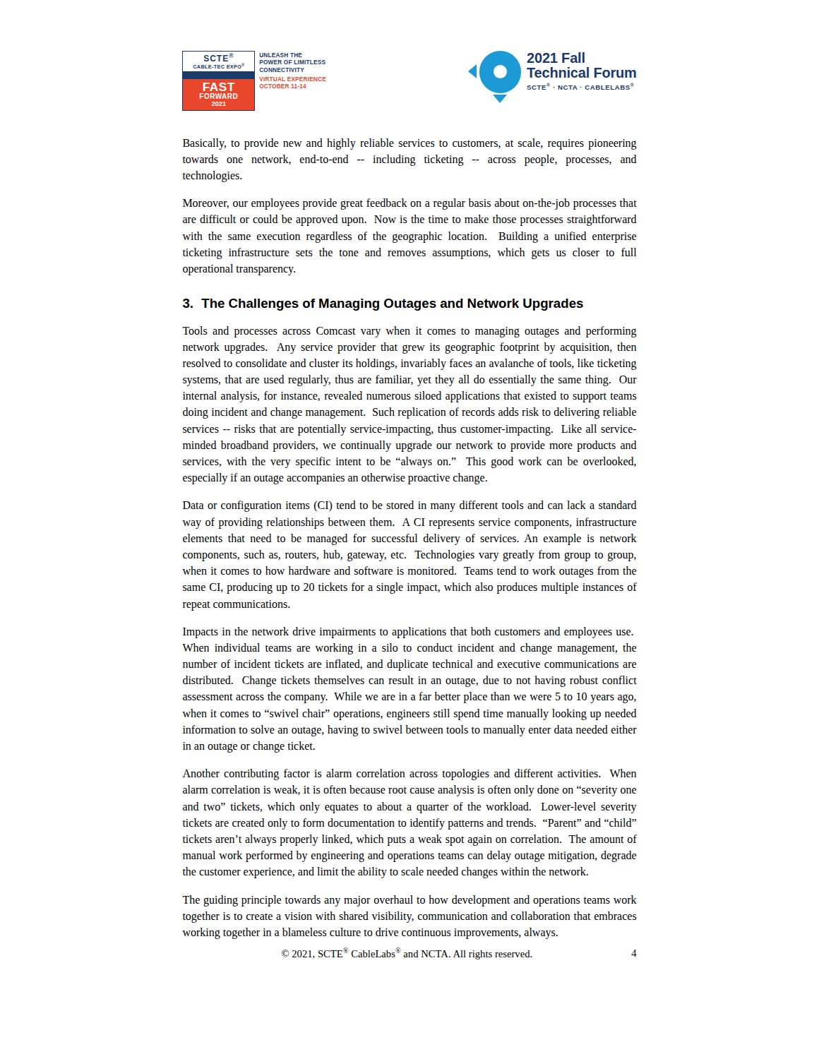SCTE® CABLE-TEC EXPO®
FAST FORWARD 2021
UNLEASH THE
POWER OF LIMITLESS
CONNECTIVITY VIRTUAL EXPERIENCE
OCTOBER 11-14
2021 Fall
Technical Forum
SCTE® · NCTA · CABLELABS®
Basically, to provide new and highly reliable services to customers, at scale, requires pioneering towards one network, end-to-end -- including ticketing -- across people, processes, and technologies.
Moreover, our employees provide great feedback on a regular basis about on-the-job processes that are difficult or could be approved upon. Now is the time to make those processes straightforward with the same execution regardless of the geographic location. Building a unified enterprise ticketing infrastructure sets the tone and removes assumptions, which gets us closer to full operational transparency.
3. The Challenges of Managing Outages and Network Upgrades
Tools and processes across Comcast vary when it comes to managing outages and performing network upgrades. Any service provider that grew its geographic footprint by acquisition, then resolved to consolidate and cluster its holdings, invariably faces an avalanche of tools, like ticketing systems, that are used regularly, thus are familiar, yet they all do essentially the same thing. Our internal analysis, for instance, revealed numerous siloed applications that existed to support teams doing incident and change management. Such replication of records adds risk to delivering reliable services -- risks that are potentially service-impacting, thus customer-impacting. Like all service-minded broadband providers, we continually upgrade our network to provide more products and services, with the very specific intent to be “always on.” This good work can be overlooked, especially if an outage accompanies an otherwise proactive change.
Data or configuration items (CI) tend to be stored in many different tools and can lack a standard way of providing relationships between them. A CI represents service components, infrastructure elements that need to be managed for successful delivery of services. An example is network components, such as, routers, hub, gateway, etc. Technologies vary greatly from group to group, when it comes to how hardware and software is monitored. Teams tend to work outages from the same CI, producing up to 20 tickets for a single impact, which also produces multiple instances of repeat communications.
Impacts in the network drive impairments to applications that both customers and employees use. When individual teams are working in a silo to conduct incident and change management, the number of incident tickets are inflated, and duplicate technical and executive communications are distributed. Change tickets themselves can result in an outage, due to not having robust conflict assessment across the company. While we are in a far better place than we were 5 to 10 years ago, when it comes to “swivel chair” operations, engineers still spend time manually looking up needed information to solve an outage, having to swivel between tools to manually enter data needed either in an outage or change ticket.
Another contributing factor is alarm correlation across topologies and different activities. When alarm correlation is weak, it is often because root cause analysis is often only done on “severity one and two” tickets, which only equates to about a quarter of the workload. Lower-level severity tickets are created only to form documentation to identify patterns and trends. “Parent” and “child” tickets aren’t always properly linked, which puts a weak spot again on correlation. The amount of manual work performed by engineering and operations teams can delay outage mitigation, degrade the customer experience, and limit the ability to scale needed changes within the network.
The guiding principle towards any major overhaul to how development and operations teams work together is to create a vision with shared visibility, communication and collaboration that embraces working together in a blameless culture to drive continuous improvements, always.
© 2021, SCTE® CableLabs® and NCTA. All rights reserved. 4